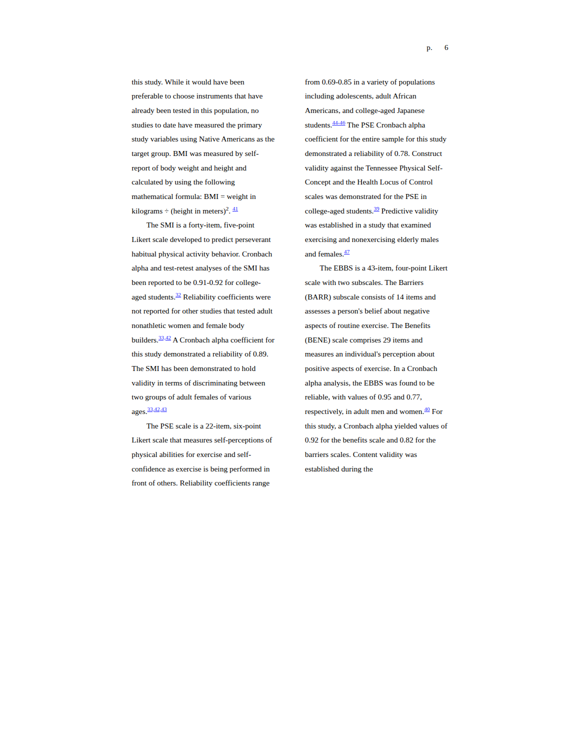p.6
this study. While it would have been preferable to choose instruments that have already been tested in this population, no studies to date have measured the primary study variables using Native Americans as the target group. BMI was measured by self-report of body weight and height and calculated by using the following mathematical formula: BMI = weight in kilograms ÷ (height in meters)2. 41
The SMI is a forty-item, five-point Likert scale developed to predict perseverant habitual physical activity behavior. Cronbach alpha and test-retest analyses of the SMI has been reported to be 0.91-0.92 for college-aged students.32 Reliability coefficients were not reported for other studies that tested adult nonathletic women and female body builders.33,42 A Cronbach alpha coefficient for this study demonstrated a reliability of 0.89. The SMI has been demonstrated to hold validity in terms of discriminating between two groups of adult females of various ages.33,42,43
The PSE scale is a 22-item, six-point Likert scale that measures self-perceptions of physical abilities for exercise and self-confidence as exercise is being performed in front of others. Reliability coefficients range from 0.69-0.85 in a variety of populations including adolescents, adult African Americans, and college-aged Japanese students.44-46 The PSE Cronbach alpha coefficient for the entire sample for this study demonstrated a reliability of 0.78. Construct validity against the Tennessee Physical Self-Concept and the Health Locus of Control scales was demonstrated for the PSE in college-aged students.39 Predictive validity was established in a study that examined exercising and nonexercising elderly males and females.47
The EBBS is a 43-item, four-point Likert scale with two subscales. The Barriers (BARR) subscale consists of 14 items and assesses a person's belief about negative aspects of routine exercise. The Benefits (BENE) scale comprises 29 items and measures an individual's perception about positive aspects of exercise. In a Cronbach alpha analysis, the EBBS was found to be reliable, with values of 0.95 and 0.77, respectively, in adult men and women.40 For this study, a Cronbach alpha yielded values of 0.92 for the benefits scale and 0.82 for the barriers scales. Content validity was established during the